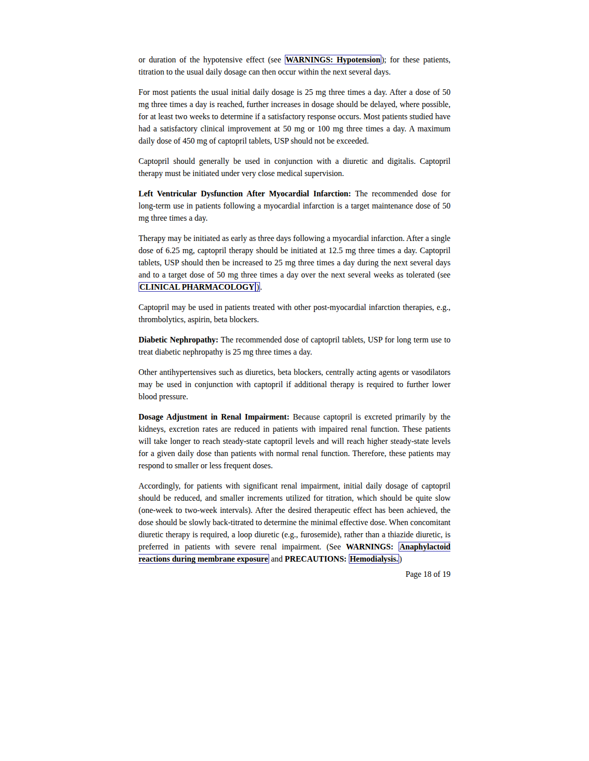or duration of the hypotensive effect (see WARNINGS: Hypotension); for these patients, titration to the usual daily dosage can then occur within the next several days.
For most patients the usual initial daily dosage is 25 mg three times a day. After a dose of 50 mg three times a day is reached, further increases in dosage should be delayed, where possible, for at least two weeks to determine if a satisfactory response occurs. Most patients studied have had a satisfactory clinical improvement at 50 mg or 100 mg three times a day. A maximum daily dose of 450 mg of captopril tablets, USP should not be exceeded.
Captopril should generally be used in conjunction with a diuretic and digitalis. Captopril therapy must be initiated under very close medical supervision.
Left Ventricular Dysfunction After Myocardial Infarction: The recommended dose for long-term use in patients following a myocardial infarction is a target maintenance dose of 50 mg three times a day.
Therapy may be initiated as early as three days following a myocardial infarction. After a single dose of 6.25 mg, captopril therapy should be initiated at 12.5 mg three times a day. Captopril tablets, USP should then be increased to 25 mg three times a day during the next several days and to a target dose of 50 mg three times a day over the next several weeks as tolerated (see CLINICAL PHARMACOLOGY).
Captopril may be used in patients treated with other post-myocardial infarction therapies, e.g., thrombolytics, aspirin, beta blockers.
Diabetic Nephropathy: The recommended dose of captopril tablets, USP for long term use to treat diabetic nephropathy is 25 mg three times a day.
Other antihypertensives such as diuretics, beta blockers, centrally acting agents or vasodilators may be used in conjunction with captopril if additional therapy is required to further lower blood pressure.
Dosage Adjustment in Renal Impairment: Because captopril is excreted primarily by the kidneys, excretion rates are reduced in patients with impaired renal function. These patients will take longer to reach steady-state captopril levels and will reach higher steady-state levels for a given daily dose than patients with normal renal function. Therefore, these patients may respond to smaller or less frequent doses.
Accordingly, for patients with significant renal impairment, initial daily dosage of captopril should be reduced, and smaller increments utilized for titration, which should be quite slow (one-week to two-week intervals). After the desired therapeutic effect has been achieved, the dose should be slowly back-titrated to determine the minimal effective dose. When concomitant diuretic therapy is required, a loop diuretic (e.g., furosemide), rather than a thiazide diuretic, is preferred in patients with severe renal impairment. (See WARNINGS: Anaphylactoid reactions during membrane exposure and PRECAUTIONS: Hemodialysis.)
Page 18 of 19